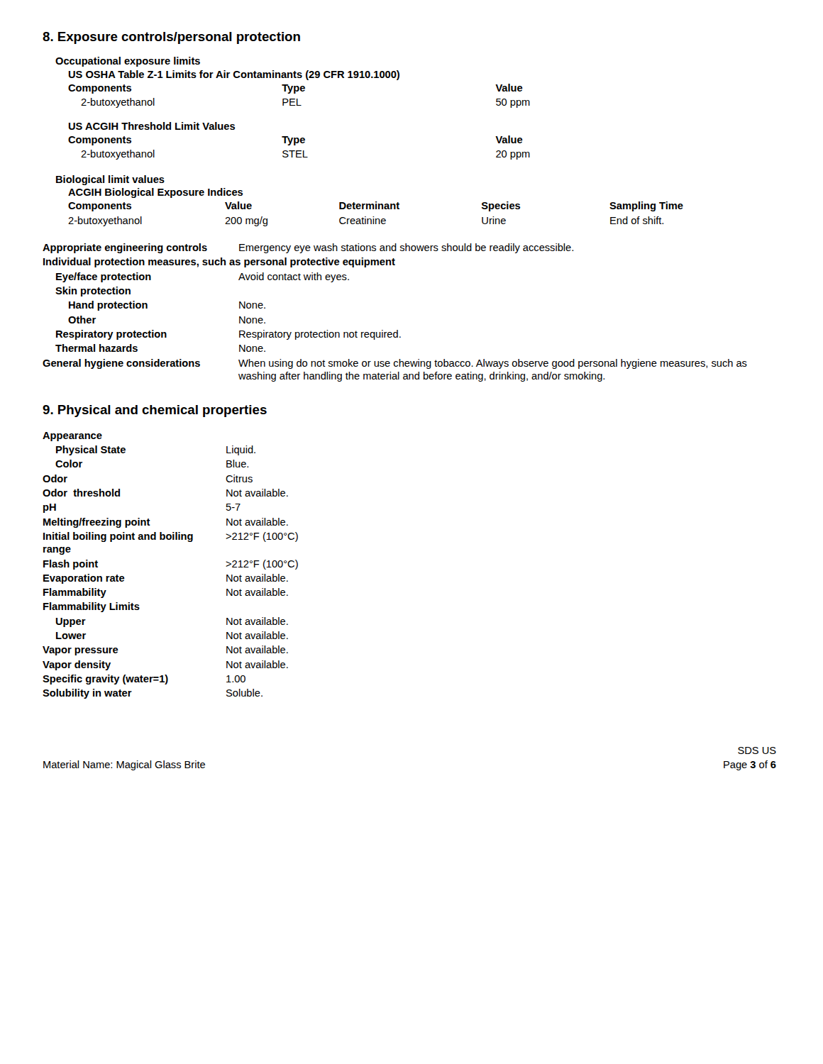8. Exposure controls/personal protection
Occupational exposure limits
US OSHA Table Z-1 Limits for Air Contaminants (29 CFR 1910.1000)
| Components | Type | Value |
| --- | --- | --- |
| 2-butoxyethanol | PEL | 50 ppm |
US ACGIH Threshold Limit Values
| Components | Type | Value |
| --- | --- | --- |
| 2-butoxyethanol | STEL | 20 ppm |
Biological limit values
ACGIH Biological Exposure Indices
| Components | Value | Determinant | Species | Sampling Time |
| --- | --- | --- | --- | --- |
| 2-butoxyethanol | 200 mg/g | Creatinine | Urine | End of shift. |
| Appropriate engineering controls | Emergency eye wash stations and showers should be readily accessible. |
| Individual protection measures, such as personal protective equipment |
| Eye/face protection | Avoid contact with eyes. |
| Skin protection | |
| Hand protection | None. |
| Other | None. |
| Respiratory protection | Respiratory protection not required. |
| Thermal hazards | None. |
| General hygiene considerations | When using do not smoke or use chewing tobacco. Always observe good personal hygiene measures, such as washing after handling the material and before eating, drinking, and/or smoking. |
9. Physical and chemical properties
| Appearance | |
| Physical State | Liquid. |
| Color | Blue. |
| Odor | Citrus |
| Odor threshold | Not available. |
| pH | 5-7 |
| Melting/freezing point | Not available. |
| Initial boiling point and boiling range | >212°F (100°C) |
| Flash point | >212°F (100°C) |
| Evaporation rate | Not available. |
| Flammability | Not available. |
| Flammability Limits | |
| Upper | Not available. |
| Lower | Not available. |
| Vapor pressure | Not available. |
| Vapor density | Not available. |
| Specific gravity (water=1) | 1.00 |
| Solubility in water | Soluble. |
| | SDS US |
| Material Name: Magical Glass Brite | Page 3 of 6 |